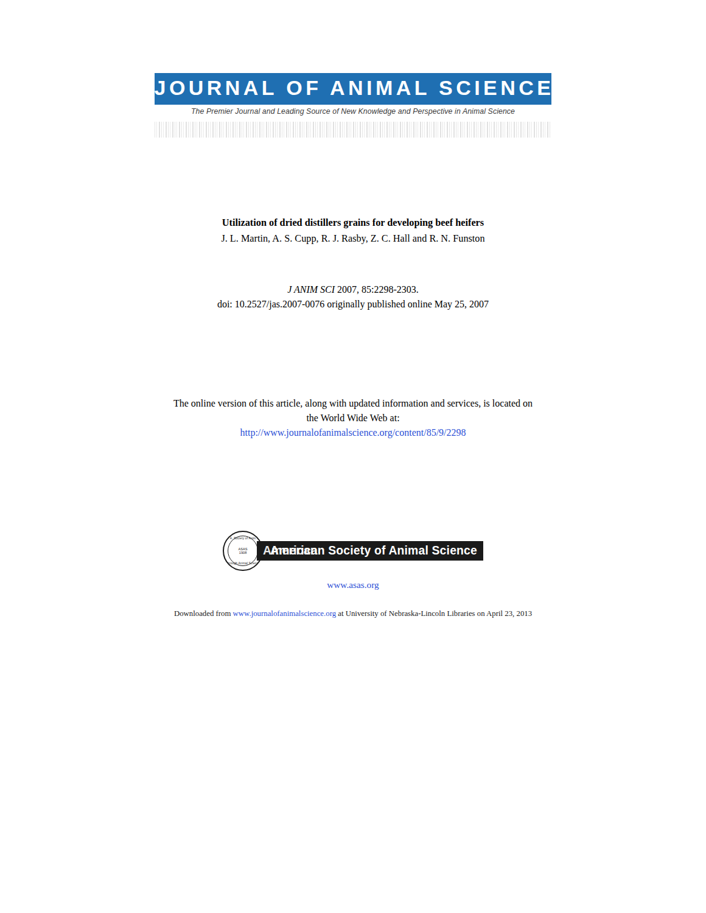JOURNAL OF ANIMAL SCIENCE
The Premier Journal and Leading Source of New Knowledge and Perspective in Animal Science
Utilization of dried distillers grains for developing beef heifers
J. L. Martin, A. S. Cupp, R. J. Rasby, Z. C. Hall and R. N. Funston
J ANIM SCI 2007, 85:2298-2303.
doi: 10.2527/jas.2007-0076 originally published online May 25, 2007
The online version of this article, along with updated information and services, is located on
the World Wide Web at:
http://www.journalofanimalscience.org/content/85/9/2298
A. Society of Anim ASAS
1908 Through Animal Science American Society of Animal Science American
www.asas.org
Downloaded from www.journalofanimalscience.org at University of Nebraska-Lincoln Libraries on April 23, 2013